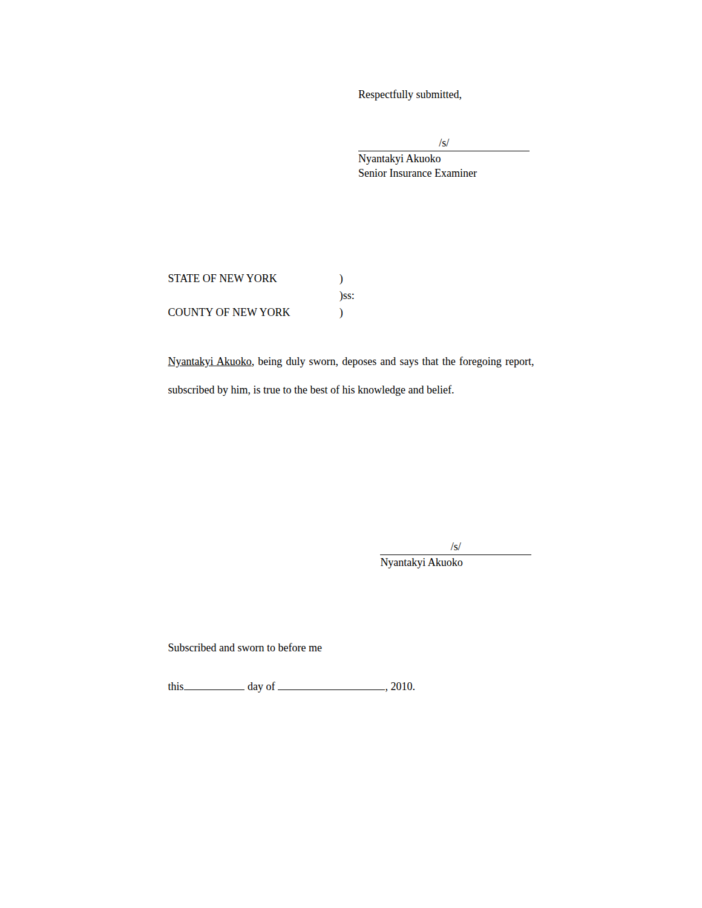Respectfully submitted,
/s/
Nyantakyi Akuoko
Senior Insurance Examiner
STATE OF NEW YORK)
)ss:
COUNTY OF NEW YORK)
Nyantakyi Akuoko, being duly sworn, deposes and says that the foregoing report, subscribed by him, is true to the best of his knowledge and belief.
/s/
Nyantakyi Akuoko
Subscribed and sworn to before me
this day of , 2010.